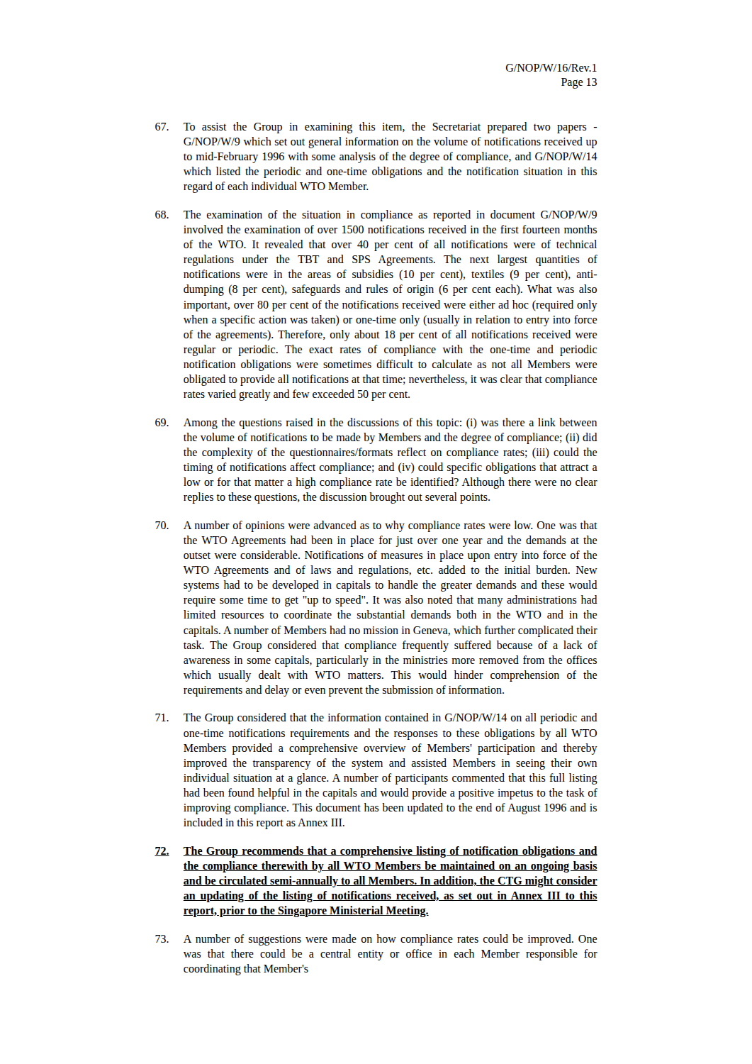G/NOP/W/16/Rev.1
Page 13
67. To assist the Group in examining this item, the Secretariat prepared two papers - G/NOP/W/9 which set out general information on the volume of notifications received up to mid-February 1996 with some analysis of the degree of compliance, and G/NOP/W/14 which listed the periodic and one-time obligations and the notification situation in this regard of each individual WTO Member.
68. The examination of the situation in compliance as reported in document G/NOP/W/9 involved the examination of over 1500 notifications received in the first fourteen months of the WTO. It revealed that over 40 per cent of all notifications were of technical regulations under the TBT and SPS Agreements. The next largest quantities of notifications were in the areas of subsidies (10 per cent), textiles (9 per cent), anti-dumping (8 per cent), safeguards and rules of origin (6 per cent each). What was also important, over 80 per cent of the notifications received were either ad hoc (required only when a specific action was taken) or one-time only (usually in relation to entry into force of the agreements). Therefore, only about 18 per cent of all notifications received were regular or periodic. The exact rates of compliance with the one-time and periodic notification obligations were sometimes difficult to calculate as not all Members were obligated to provide all notifications at that time; nevertheless, it was clear that compliance rates varied greatly and few exceeded 50 per cent.
69. Among the questions raised in the discussions of this topic: (i) was there a link between the volume of notifications to be made by Members and the degree of compliance; (ii) did the complexity of the questionnaires/formats reflect on compliance rates; (iii) could the timing of notifications affect compliance; and (iv) could specific obligations that attract a low or for that matter a high compliance rate be identified? Although there were no clear replies to these questions, the discussion brought out several points.
70. A number of opinions were advanced as to why compliance rates were low. One was that the WTO Agreements had been in place for just over one year and the demands at the outset were considerable. Notifications of measures in place upon entry into force of the WTO Agreements and of laws and regulations, etc. added to the initial burden. New systems had to be developed in capitals to handle the greater demands and these would require some time to get "up to speed". It was also noted that many administrations had limited resources to coordinate the substantial demands both in the WTO and in the capitals. A number of Members had no mission in Geneva, which further complicated their task. The Group considered that compliance frequently suffered because of a lack of awareness in some capitals, particularly in the ministries more removed from the offices which usually dealt with WTO matters. This would hinder comprehension of the requirements and delay or even prevent the submission of information.
71. The Group considered that the information contained in G/NOP/W/14 on all periodic and one-time notifications requirements and the responses to these obligations by all WTO Members provided a comprehensive overview of Members' participation and thereby improved the transparency of the system and assisted Members in seeing their own individual situation at a glance. A number of participants commented that this full listing had been found helpful in the capitals and would provide a positive impetus to the task of improving compliance. This document has been updated to the end of August 1996 and is included in this report as Annex III.
72. The Group recommends that a comprehensive listing of notification obligations and the compliance therewith by all WTO Members be maintained on an ongoing basis and be circulated semi-annually to all Members. In addition, the CTG might consider an updating of the listing of notifications received, as set out in Annex III to this report, prior to the Singapore Ministerial Meeting.
73. A number of suggestions were made on how compliance rates could be improved. One was that there could be a central entity or office in each Member responsible for coordinating that Member's